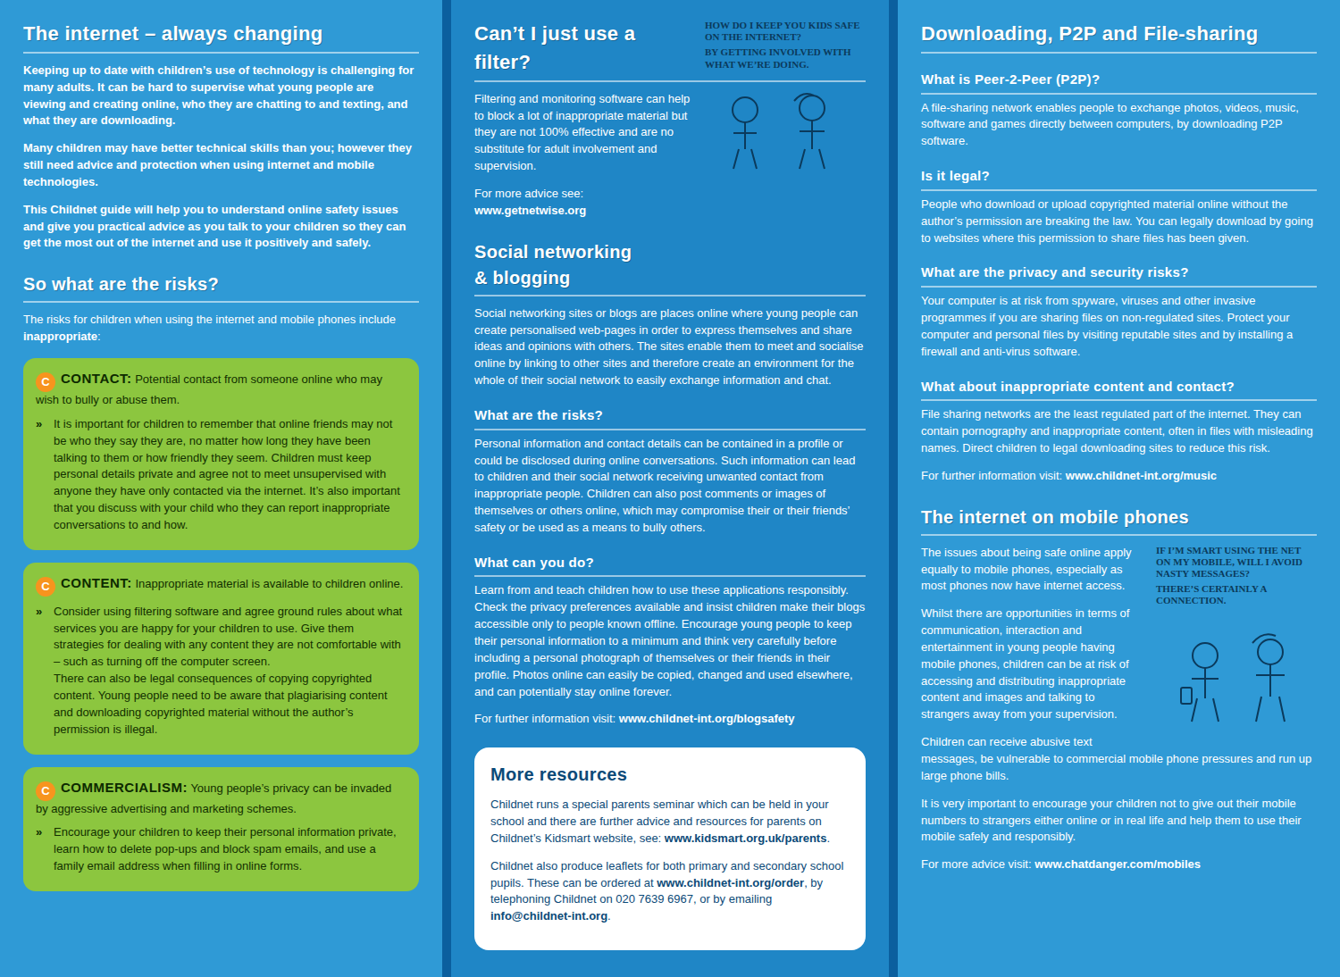The internet – always changing
Keeping up to date with children’s use of technology is challenging for many adults. It can be hard to supervise what young people are viewing and creating online, who they are chatting to and texting, and what they are downloading.
Many children may have better technical skills than you; however they still need advice and protection when using internet and mobile technologies.
This Childnet guide will help you to understand online safety issues and give you practical advice as you talk to your children so they can get the most out of the internet and use it positively and safely.
So what are the risks?
The risks for children when using the internet and mobile phones include inappropriate:
CCONTACT: Potential contact from someone online who may wish to bully or abuse them.
It is important for children to remember that online friends may not be who they say they are, no matter how long they have been talking to them or how friendly they seem. Children must keep personal details private and agree not to meet unsupervised with anyone they have only contacted via the internet. It’s also important that you discuss with your child who they can report inappropriate conversations to and how.
CCONTENT: Inappropriate material is available to children online.
Consider using filtering software and agree ground rules about what services you are happy for your children to use. Give them strategies for dealing with any content they are not comfortable with – such as turning off the computer screen.
There can also be legal consequences of copying copyrighted content. Young people need to be aware that plagiarising content and downloading copyrighted material without the author’s permission is illegal.
CCOMMERCIALISM: Young people’s privacy can be invaded by aggressive advertising and marketing schemes.
Encourage your children to keep their personal information private, learn how to delete pop-ups and block spam emails, and use a family email address when filling in online forms.
HOW DO I KEEP YOU KIDS SAFE ON THE INTERNET? BY GETTING INVOLVED WITH WHAT WE’RE DOING.
Can’t I just use a filter?
Filtering and monitoring software can help to block a lot of inappropriate material but they are not 100% effective and are no substitute for adult involvement and supervision.
For more advice see:
www.getnetwise.org
Social networking
& blogging
Social networking sites or blogs are places online where young people can create personalised web-pages in order to express themselves and share ideas and opinions with others. The sites enable them to meet and socialise online by linking to other sites and therefore create an environment for the whole of their social network to easily exchange information and chat.
What are the risks?
Personal information and contact details can be contained in a profile or could be disclosed during online conversations. Such information can lead to children and their social network receiving unwanted contact from inappropriate people. Children can also post comments or images of themselves or others online, which may compromise their or their friends’ safety or be used as a means to bully others.
What can you do?
Learn from and teach children how to use these applications responsibly. Check the privacy preferences available and insist children make their blogs accessible only to people known offline. Encourage young people to keep their personal information to a minimum and think very carefully before including a personal photograph of themselves or their friends in their profile. Photos online can easily be copied, changed and used elsewhere, and can potentially stay online forever.
For further information visit: www.childnet-int.org/blogsafety
More resources
Childnet runs a special parents seminar which can be held in your school and there are further advice and resources for parents on Childnet’s Kidsmart website, see: www.kidsmart.org.uk/parents.
Childnet also produce leaflets for both primary and secondary school pupils. These can be ordered at www.childnet-int.org/order, by telephoning Childnet on 020 7639 6967, or by emailing info@childnet-int.org.
Downloading, P2P and File-sharing
What is Peer-2-Peer (P2P)?
A file-sharing network enables people to exchange photos, videos, music, software and games directly between computers, by downloading P2P software.
Is it legal?
People who download or upload copyrighted material online without the author’s permission are breaking the law. You can legally download by going to websites where this permission to share files has been given.
What are the privacy and security risks?
Your computer is at risk from spyware, viruses and other invasive programmes if you are sharing files on non-regulated sites. Protect your computer and personal files by visiting reputable sites and by installing a firewall and anti-virus software.
What about inappropriate content and contact?
File sharing networks are the least regulated part of the internet. They can contain pornography and inappropriate content, often in files with misleading names. Direct children to legal downloading sites to reduce this risk.
For further information visit: www.childnet-int.org/music
The internet on mobile phones
IF I’M SMART USING THE NET ON MY MOBILE, WILL I AVOID NASTY MESSAGES? THERE’S CERTAINLY A CONNECTION.
The issues about being safe online apply equally to mobile phones, especially as most phones now have internet access.
Whilst there are opportunities in terms of communication, interaction and entertainment in young people having mobile phones, children can be at risk of accessing and distributing inappropriate content and images and talking to strangers away from your supervision.
Children can receive abusive text messages, be vulnerable to commercial mobile phone pressures and run up large phone bills.
It is very important to encourage your children not to give out their mobile numbers to strangers either online or in real life and help them to use their mobile safely and responsibly.
For more advice visit: www.chatdanger.com/mobiles